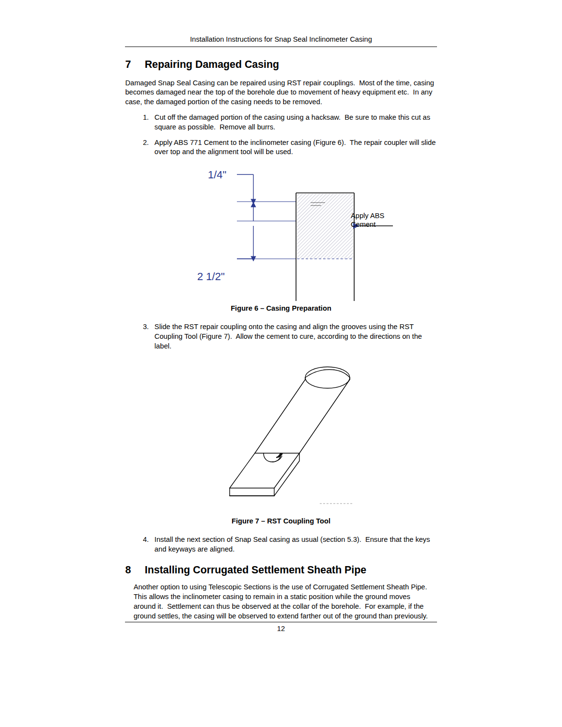Installation Instructions for Snap Seal Inclinometer Casing
7 Repairing Damaged Casing
Damaged Snap Seal Casing can be repaired using RST repair couplings. Most of the time, casing becomes damaged near the top of the borehole due to movement of heavy equipment etc. In any case, the damaged portion of the casing needs to be removed.
Cut off the damaged portion of the casing using a hacksaw. Be sure to make this cut as square as possible. Remove all burrs.
Apply ABS 771 Cement to the inclinometer casing (Figure 6). The repair coupler will slide over top and the alignment tool will be used.
1/4" 2 1/2"
Apply ABS
Cement
Figure 6 – Casing Preparation
Slide the RST repair coupling onto the casing and align the grooves using the RST Coupling Tool (Figure 7). Allow the cement to cure, according to the directions on the label.
Figure 7 – RST Coupling Tool
Install the next section of Snap Seal casing as usual (section 5.3). Ensure that the keys and keyways are aligned.
8 Installing Corrugated Settlement Sheath Pipe
Another option to using Telescopic Sections is the use of Corrugated Settlement Sheath Pipe. This allows the inclinometer casing to remain in a static position while the ground moves around it. Settlement can thus be observed at the collar of the borehole. For example, if the ground settles, the casing will be observed to extend farther out of the ground than previously.
12